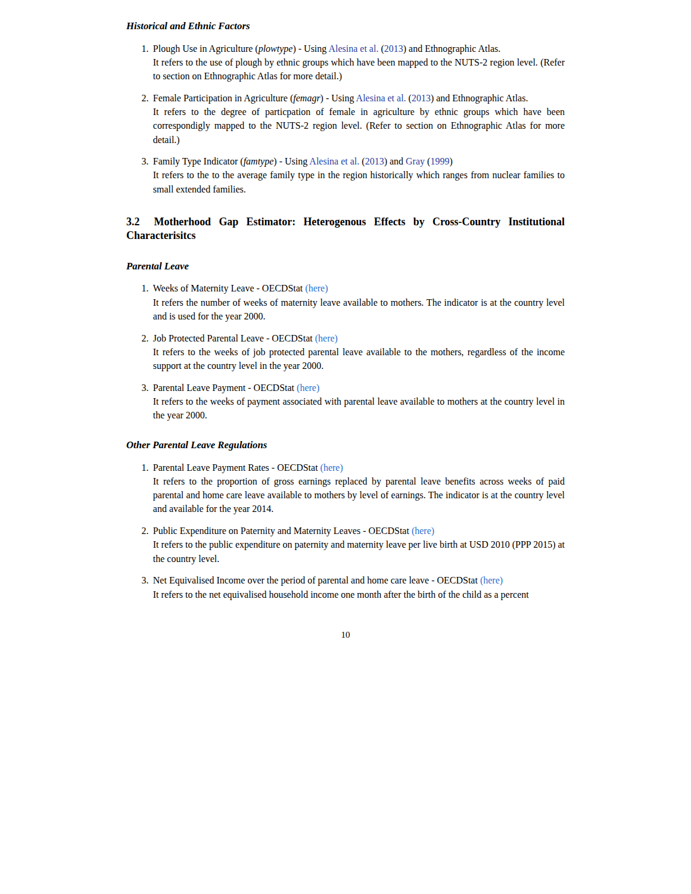Historical and Ethnic Factors
Plough Use in Agriculture (plowtype) - Using Alesina et al. (2013) and Ethnographic Atlas. It refers to the use of plough by ethnic groups which have been mapped to the NUTS-2 region level. (Refer to section on Ethnographic Atlas for more detail.)
Female Participation in Agriculture (femagr) - Using Alesina et al. (2013) and Ethnographic Atlas. It refers to the degree of particpation of female in agriculture by ethnic groups which have been correspondigly mapped to the NUTS-2 region level. (Refer to section on Ethnographic Atlas for more detail.)
Family Type Indicator (famtype) - Using Alesina et al. (2013) and Gray (1999) It refers to the to the average family type in the region historically which ranges from nuclear families to small extended families.
3.2 Motherhood Gap Estimator: Heterogenous Effects by Cross-Country Institutional Characterisitcs
Parental Leave
Weeks of Maternity Leave - OECDStat (here) It refers the number of weeks of maternity leave available to mothers. The indicator is at the country level and is used for the year 2000.
Job Protected Parental Leave - OECDStat (here) It refers to the weeks of job protected parental leave available to the mothers, regardless of the income support at the country level in the year 2000.
Parental Leave Payment - OECDStat (here) It refers to the weeks of payment associated with parental leave available to mothers at the country level in the year 2000.
Other Parental Leave Regulations
Parental Leave Payment Rates - OECDStat (here) It refers to the proportion of gross earnings replaced by parental leave benefits across weeks of paid parental and home care leave available to mothers by level of earnings. The indicator is at the country level and available for the year 2014.
Public Expenditure on Paternity and Maternity Leaves - OECDStat (here) It refers to the public expenditure on paternity and maternity leave per live birth at USD 2010 (PPP 2015) at the country level.
Net Equivalised Income over the period of parental and home care leave - OECDStat (here) It refers to the net equivalised household income one month after the birth of the child as a percent
10